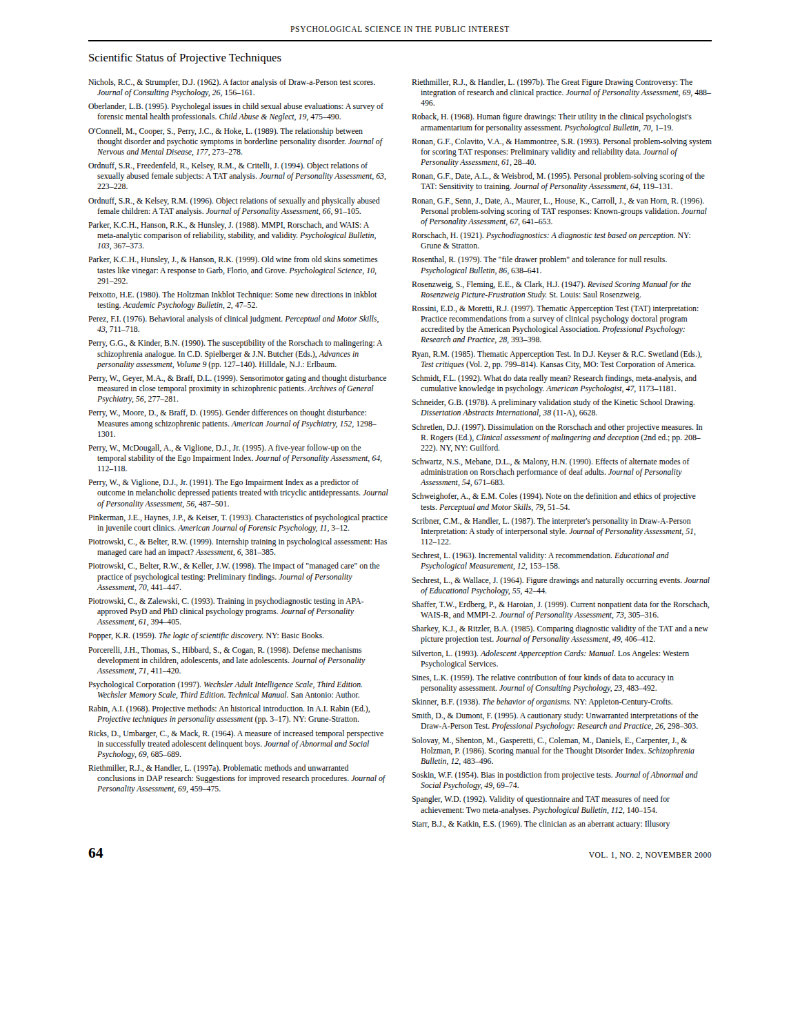Psychological Science in the Public Interest
Scientific Status of Projective Techniques
Nichols, R.C., & Strumpfer, D.J. (1962). A factor analysis of Draw-a-Person test scores. Journal of Consulting Psychology, 26, 156–161.
Oberlander, L.B. (1995). Psycholegal issues in child sexual abuse evaluations: A survey of forensic mental health professionals. Child Abuse & Neglect, 19, 475–490.
O'Connell, M., Cooper, S., Perry, J.C., & Hoke, L. (1989). The relationship between thought disorder and psychotic symptoms in borderline personality disorder. Journal of Nervous and Mental Disease, 177, 273–278.
Ordnuff, S.R., Freedenfeld, R., Kelsey, R.M., & Critelli, J. (1994). Object relations of sexually abused female subjects: A TAT analysis. Journal of Personality Assessment, 63, 223–228.
Ordnuff, S.R., & Kelsey, R.M. (1996). Object relations of sexually and physically abused female children: A TAT analysis. Journal of Personality Assessment, 66, 91–105.
Parker, K.C.H., Hanson, R.K., & Hunsley, J. (1988). MMPI, Rorschach, and WAIS: A meta-analytic comparison of reliability, stability, and validity. Psychological Bulletin, 103, 367–373.
Parker, K.C.H., Hunsley, J., & Hanson, R.K. (1999). Old wine from old skins sometimes tastes like vinegar: A response to Garb, Florio, and Grove. Psychological Science, 10, 291–292.
Peixotto, H.E. (1980). The Holtzman Inkblot Technique: Some new directions in inkblot testing. Academic Psychology Bulletin, 2, 47–52.
Perez, F.I. (1976). Behavioral analysis of clinical judgment. Perceptual and Motor Skills, 43, 711–718.
Perry, G.G., & Kinder, B.N. (1990). The susceptibility of the Rorschach to malingering: A schizophrenia analogue. In C.D. Spielberger & J.N. Butcher (Eds.), Advances in personality assessment, Volume 9 (pp. 127–140). Hilldale, N.J.: Erlbaum.
Perry, W., Geyer, M.A., & Braff, D.L. (1999). Sensorimotor gating and thought disturbance measured in close temporal proximity in schizophrenic patients. Archives of General Psychiatry, 56, 277–281.
Perry, W., Moore, D., & Braff, D. (1995). Gender differences on thought disturbance: Measures among schizophrenic patients. American Journal of Psychiatry, 152, 1298–1301.
Perry, W., McDougall, A., & Viglione, D.J., Jr. (1995). A five-year follow-up on the temporal stability of the Ego Impairment Index. Journal of Personality Assessment, 64, 112–118.
Perry, W., & Viglione, D.J., Jr. (1991). The Ego Impairment Index as a predictor of outcome in melancholic depressed patients treated with tricyclic antidepressants. Journal of Personality Assessment, 56, 487–501.
Pinkerman, J.E., Haynes, J.P., & Keiser, T. (1993). Characteristics of psychological practice in juvenile court clinics. American Journal of Forensic Psychology, 11, 3–12.
Piotrowski, C., & Belter, R.W. (1999). Internship training in psychological assessment: Has managed care had an impact? Assessment, 6, 381–385.
Piotrowski, C., Belter, R.W., & Keller, J.W. (1998). The impact of "managed care" on the practice of psychological testing: Preliminary findings. Journal of Personality Assessment, 70, 441–447.
Piotrowski, C., & Zalewski, C. (1993). Training in psychodiagnostic testing in APA-approved PsyD and PhD clinical psychology programs. Journal of Personality Assessment, 61, 394–405.
Popper, K.R. (1959). The logic of scientific discovery. NY: Basic Books.
Porcerelli, J.H., Thomas, S., Hibbard, S., & Cogan, R. (1998). Defense mechanisms development in children, adolescents, and late adolescents. Journal of Personality Assessment, 71, 411–420.
Psychological Corporation (1997). Wechsler Adult Intelligence Scale, Third Edition. Wechsler Memory Scale, Third Edition. Technical Manual. San Antonio: Author.
Rabin, A.I. (1968). Projective methods: An historical introduction. In A.I. Rabin (Ed.), Projective techniques in personality assessment (pp. 3–17). NY: Grune-Stratton.
Ricks, D., Umbarger, C., & Mack, R. (1964). A measure of increased temporal perspective in successfully treated adolescent delinquent boys. Journal of Abnormal and Social Psychology, 69, 685–689.
Riethmiller, R.J., & Handler, L. (1997a). Problematic methods and unwarranted conclusions in DAP research: Suggestions for improved research procedures. Journal of Personality Assessment, 69, 459–475.
Riethmiller, R.J., & Handler, L. (1997b). The Great Figure Drawing Controversy: The integration of research and clinical practice. Journal of Personality Assessment, 69, 488–496.
Roback, H. (1968). Human figure drawings: Their utility in the clinical psychologist's armamentarium for personality assessment. Psychological Bulletin, 70, 1–19.
Ronan, G.F., Colavito, V.A., & Hammontree, S.R. (1993). Personal problem-solving system for scoring TAT responses: Preliminary validity and reliability data. Journal of Personality Assessment, 61, 28–40.
Ronan, G.F., Date, A.L., & Weisbrod, M. (1995). Personal problem-solving scoring of the TAT: Sensitivity to training. Journal of Personality Assessment, 64, 119–131.
Ronan, G.F., Senn, J., Date, A., Maurer, L., House, K., Carroll, J., & van Horn, R. (1996). Personal problem-solving scoring of TAT responses: Known-groups validation. Journal of Personality Assessment, 67, 641–653.
Rorschach, H. (1921). Psychodiagnostics: A diagnostic test based on perception. NY: Grune & Stratton.
Rosenthal, R. (1979). The "file drawer problem" and tolerance for null results. Psychological Bulletin, 86, 638–641.
Rosenzweig, S., Fleming, E.E., & Clark, H.J. (1947). Revised Scoring Manual for the Rosenzweig Picture-Frustration Study. St. Louis: Saul Rosenzweig.
Rossini, E.D., & Moretti, R.J. (1997). Thematic Apperception Test (TAT) interpretation: Practice recommendations from a survey of clinical psychology doctoral program accredited by the American Psychological Association. Professional Psychology: Research and Practice, 28, 393–398.
Ryan, R.M. (1985). Thematic Apperception Test. In D.J. Keyser & R.C. Swetland (Eds.), Test critiques (Vol. 2, pp. 799–814). Kansas City, MO: Test Corporation of America.
Schmidt, F.L. (1992). What do data really mean? Research findings, meta-analysis, and cumulative knowledge in psychology. American Psychologist, 47, 1173–1181.
Schneider, G.B. (1978). A preliminary validation study of the Kinetic School Drawing. Dissertation Abstracts International, 38 (11-A), 6628.
Schretlen, D.J. (1997). Dissimulation on the Rorschach and other projective measures. In R. Rogers (Ed.), Clinical assessment of malingering and deception (2nd ed.; pp. 208–222). NY, NY: Guilford.
Schwartz, N.S., Mebane, D.L., & Malony, H.N. (1990). Effects of alternate modes of administration on Rorschach performance of deaf adults. Journal of Personality Assessment, 54, 671–683.
Schweighofer, A., & E.M. Coles (1994). Note on the definition and ethics of projective tests. Perceptual and Motor Skills, 79, 51–54.
Scribner, C.M., & Handler, L. (1987). The interpreter's personality in Draw-A-Person Interpretation: A study of interpersonal style. Journal of Personality Assessment, 51, 112–122.
Sechrest, L. (1963). Incremental validity: A recommendation. Educational and Psychological Measurement, 12, 153–158.
Sechrest, L., & Wallace, J. (1964). Figure drawings and naturally occurring events. Journal of Educational Psychology, 55, 42–44.
Shaffer, T.W., Erdberg, P., & Haroian, J. (1999). Current nonpatient data for the Rorschach, WAIS-R, and MMPI-2. Journal of Personality Assessment, 73, 305–316.
Sharkey, K.J., & Ritzler, B.A. (1985). Comparing diagnostic validity of the TAT and a new picture projection test. Journal of Personality Assessment, 49, 406–412.
Silverton, L. (1993). Adolescent Apperception Cards: Manual. Los Angeles: Western Psychological Services.
Sines, L.K. (1959). The relative contribution of four kinds of data to accuracy in personality assessment. Journal of Consulting Psychology, 23, 483–492.
Skinner, B.F. (1938). The behavior of organisms. NY: Appleton-Century-Crofts.
Smith, D., & Dumont, F. (1995). A cautionary study: Unwarranted interpretations of the Draw-A-Person Test. Professional Psychology: Research and Practice, 26, 298–303.
Solovay, M., Shenton, M., Gasperetti, C., Coleman, M., Daniels, E., Carpenter, J., & Holzman, P. (1986). Scoring manual for the Thought Disorder Index. Schizophrenia Bulletin, 12, 483–496.
Soskin, W.F. (1954). Bias in postdiction from projective tests. Journal of Abnormal and Social Psychology, 49, 69–74.
Spangler, W.D. (1992). Validity of questionnaire and TAT measures of need for achievement: Two meta-analyses. Psychological Bulletin, 112, 140–154.
Starr, B.J., & Katkin, E.S. (1969). The clinician as an aberrant actuary: Illusory
64
VOL. 1, NO. 2, NOVEMBER 2000